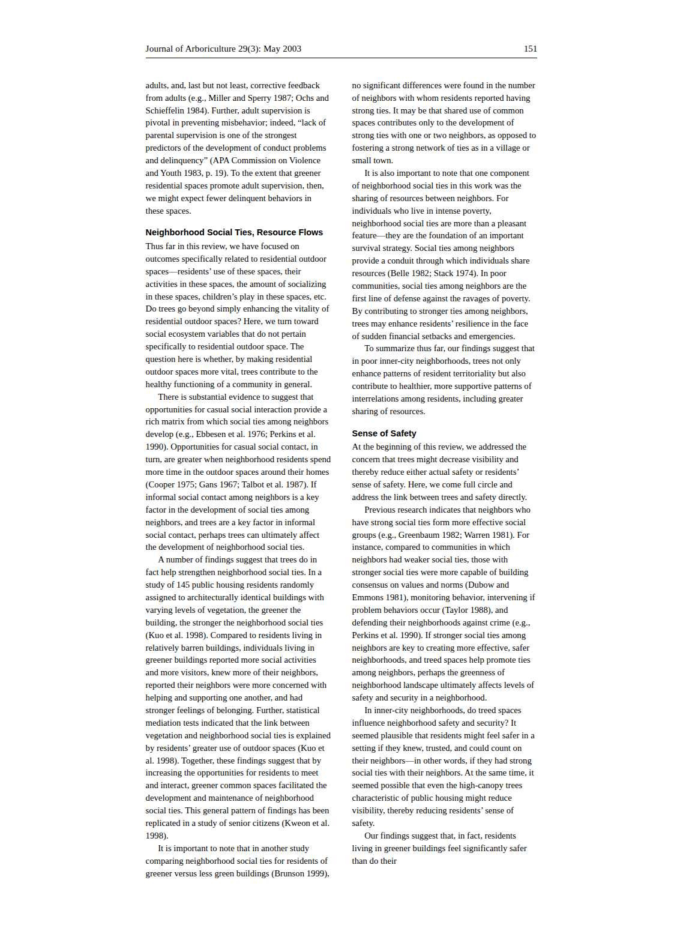Journal of Arboriculture 29(3): May 2003 151
adults, and, last but not least, corrective feedback from adults (e.g., Miller and Sperry 1987; Ochs and Schieffelin 1984). Further, adult supervision is pivotal in preventing misbehavior; indeed, “lack of parental supervision is one of the strongest predictors of the development of conduct problems and delinquency” (APA Commission on Violence and Youth 1983, p. 19). To the extent that greener residential spaces promote adult supervision, then, we might expect fewer delinquent behaviors in these spaces.
Neighborhood Social Ties, Resource Flows
Thus far in this review, we have focused on outcomes specifically related to residential outdoor spaces—residents’ use of these spaces, their activities in these spaces, the amount of socializing in these spaces, children’s play in these spaces, etc. Do trees go beyond simply enhancing the vitality of residential outdoor spaces? Here, we turn toward social ecosystem variables that do not pertain specifically to residential outdoor space. The question here is whether, by making residential outdoor spaces more vital, trees contribute to the healthy functioning of a community in general.
There is substantial evidence to suggest that opportunities for casual social interaction provide a rich matrix from which social ties among neighbors develop (e.g., Ebbesen et al. 1976; Perkins et al. 1990). Opportunities for casual social contact, in turn, are greater when neighborhood residents spend more time in the outdoor spaces around their homes (Cooper 1975; Gans 1967; Talbot et al. 1987). If informal social contact among neighbors is a key factor in the development of social ties among neighbors, and trees are a key factor in informal social contact, perhaps trees can ultimately affect the development of neighborhood social ties.
A number of findings suggest that trees do in fact help strengthen neighborhood social ties. In a study of 145 public housing residents randomly assigned to architecturally identical buildings with varying levels of vegetation, the greener the building, the stronger the neighborhood social ties (Kuo et al. 1998). Compared to residents living in relatively barren buildings, individuals living in greener buildings reported more social activities and more visitors, knew more of their neighbors, reported their neighbors were more concerned with helping and supporting one another, and had stronger feelings of belonging. Further, statistical mediation tests indicated that the link between vegetation and neighborhood social ties is explained by residents’ greater use of outdoor spaces (Kuo et al. 1998). Together, these findings suggest that by increasing the opportunities for residents to meet and interact, greener common spaces facilitated the development and maintenance of neighborhood social ties. This general pattern of findings has been replicated in a study of senior citizens (Kweon et al. 1998).
It is important to note that in another study comparing neighborhood social ties for residents of greener versus less green buildings (Brunson 1999), no significant differences were found in the number of neighbors with whom residents reported having strong ties. It may be that shared use of common spaces contributes only to the development of strong ties with one or two neighbors, as opposed to fostering a strong network of ties as in a village or small town.
It is also important to note that one component of neighborhood social ties in this work was the sharing of resources between neighbors. For individuals who live in intense poverty, neighborhood social ties are more than a pleasant feature—they are the foundation of an important survival strategy. Social ties among neighbors provide a conduit through which individuals share resources (Belle 1982; Stack 1974). In poor communities, social ties among neighbors are the first line of defense against the ravages of poverty. By contributing to stronger ties among neighbors, trees may enhance residents’ resilience in the face of sudden financial setbacks and emergencies.
To summarize thus far, our findings suggest that in poor inner-city neighborhoods, trees not only enhance patterns of resident territoriality but also contribute to healthier, more supportive patterns of interrelations among residents, including greater sharing of resources.
Sense of Safety
At the beginning of this review, we addressed the concern that trees might decrease visibility and thereby reduce either actual safety or residents’ sense of safety. Here, we come full circle and address the link between trees and safety directly.
Previous research indicates that neighbors who have strong social ties form more effective social groups (e.g., Greenbaum 1982; Warren 1981). For instance, compared to communities in which neighbors had weaker social ties, those with stronger social ties were more capable of building consensus on values and norms (Dubow and Emmons 1981), monitoring behavior, intervening if problem behaviors occur (Taylor 1988), and defending their neighborhoods against crime (e.g., Perkins et al. 1990). If stronger social ties among neighbors are key to creating more effective, safer neighborhoods, and treed spaces help promote ties among neighbors, perhaps the greenness of neighborhood landscape ultimately affects levels of safety and security in a neighborhood.
In inner-city neighborhoods, do treed spaces influence neighborhood safety and security? It seemed plausible that residents might feel safer in a setting if they knew, trusted, and could count on their neighbors—in other words, if they had strong social ties with their neighbors. At the same time, it seemed possible that even the high-canopy trees characteristic of public housing might reduce visibility, thereby reducing residents’ sense of safety.
Our findings suggest that, in fact, residents living in greener buildings feel significantly safer than do their